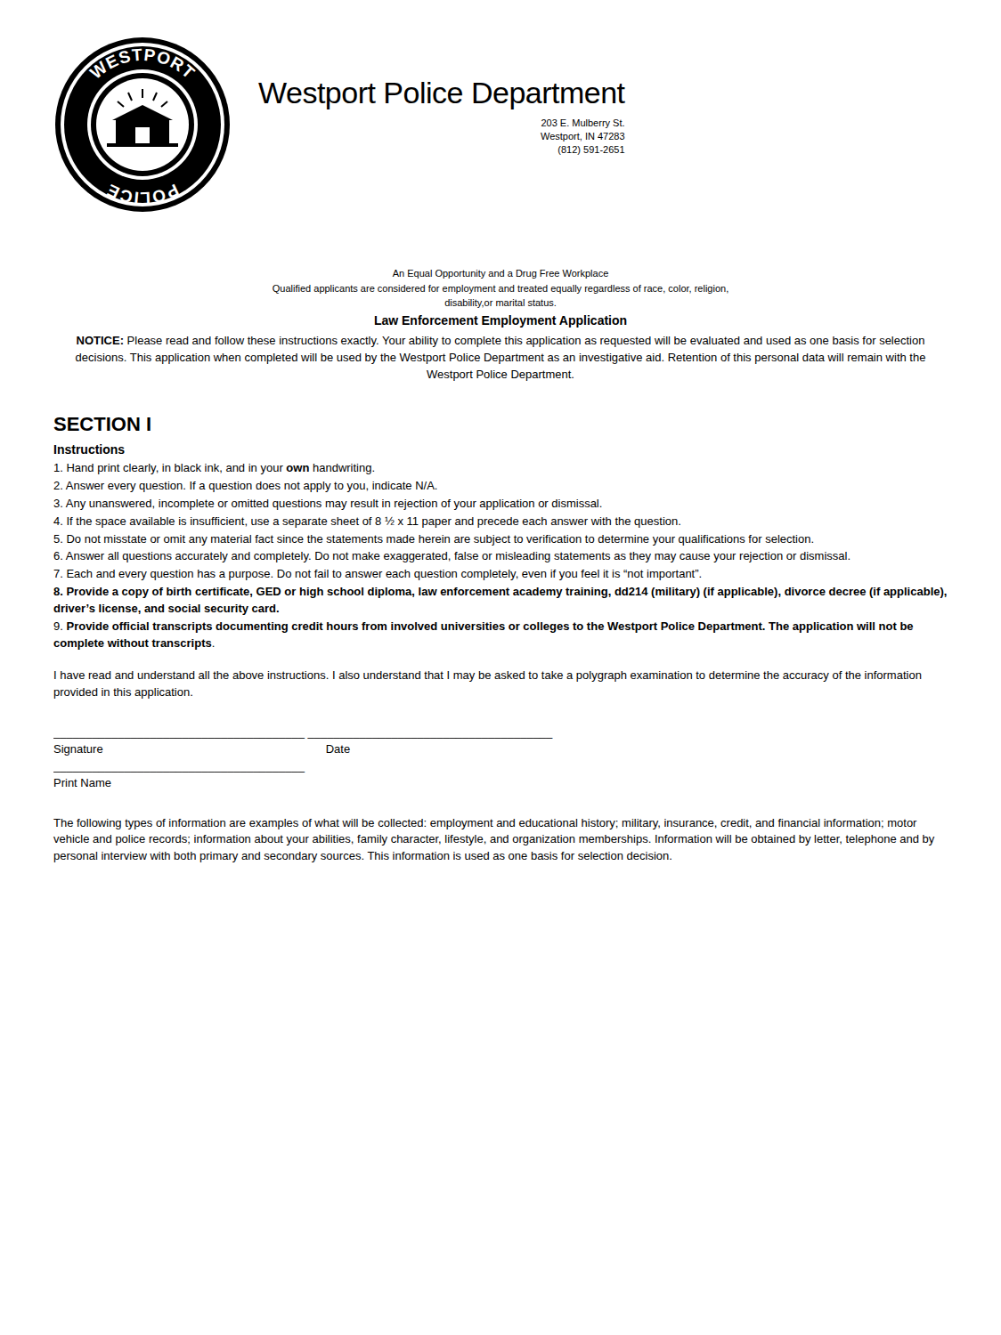WESTPORT POLICE EST. 1836
Westport Police Department
203 E. Mulberry St.
Westport, IN 47283
(812) 591-2651
An Equal Opportunity and a Drug Free Workplace
Qualified applicants are considered for employment and treated equally regardless of race, color, religion,
disability,or marital status.
Law Enforcement Employment Application
NOTICE: Please read and follow these instructions exactly. Your ability to complete this application as requested will be evaluated and used as one basis for selection decisions. This application when completed will be used by the Westport Police Department as an investigative aid. Retention of this personal data will remain with the Westport Police Department.
SECTION I
Instructions
1. Hand print clearly, in black ink, and in your own handwriting.
2. Answer every question. If a question does not apply to you, indicate N/A.
3. Any unanswered, incomplete or omitted questions may result in rejection of your application or dismissal.
4. If the space available is insufficient, use a separate sheet of 8 ½ x 11 paper and precede each answer with the question.
5. Do not misstate or omit any material fact since the statements made herein are subject to verification to determine your qualifications for selection.
6. Answer all questions accurately and completely. Do not make exaggerated, false or misleading statements as they may cause your rejection or dismissal.
7. Each and every question has a purpose. Do not fail to answer each question completely, even if you feel it is “not important”.
8. Provide a copy of birth certificate, GED or high school diploma, law enforcement academy training, dd214 (military) (if applicable), divorce decree (if applicable), driver’s license, and social security card.
9. Provide official transcripts documenting credit hours from involved universities or colleges to the Westport Police Department. The application will not be complete without transcripts.
I have read and understand all the above instructions. I also understand that I may be asked to take a polygraph examination to determine the accuracy of the information provided in this application.
_______________________________________ ______________________________________
SignatureDate
_______________________________________
Print Name
The following types of information are examples of what will be collected: employment and educational history; military, insurance, credit, and financial information; motor vehicle and police records; information about your abilities, family character, lifestyle, and organization memberships. Information will be obtained by letter, telephone and by personal interview with both primary and secondary sources. This information is used as one basis for selection decision.